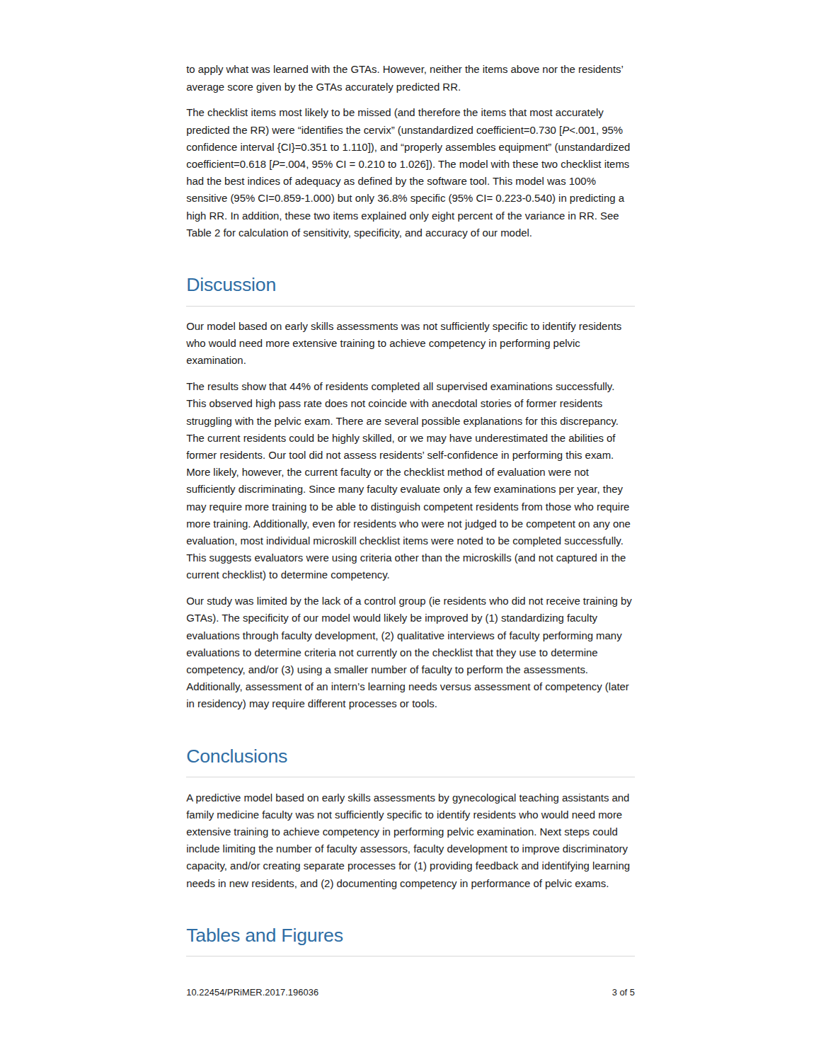to apply what was learned with the GTAs. However, neither the items above nor the residents’ average score given by the GTAs accurately predicted RR.
The checklist items most likely to be missed (and therefore the items that most accurately predicted the RR) were “identifies the cervix” (unstandardized coefficient=0.730 [P<.001, 95% confidence interval {CI}=0.351 to 1.110]), and “properly assembles equipment” (unstandardized coefficient=0.618 [P=.004, 95% CI = 0.210 to 1.026]). The model with these two checklist items had the best indices of adequacy as defined by the software tool. This model was 100% sensitive (95% CI=0.859-1.000) but only 36.8% specific (95% CI= 0.223-0.540) in predicting a high RR. In addition, these two items explained only eight percent of the variance in RR. See Table 2 for calculation of sensitivity, specificity, and accuracy of our model.
Discussion
Our model based on early skills assessments was not sufficiently specific to identify residents who would need more extensive training to achieve competency in performing pelvic examination.
The results show that 44% of residents completed all supervised examinations successfully. This observed high pass rate does not coincide with anecdotal stories of former residents struggling with the pelvic exam. There are several possible explanations for this discrepancy. The current residents could be highly skilled, or we may have underestimated the abilities of former residents. Our tool did not assess residents’ self-confidence in performing this exam. More likely, however, the current faculty or the checklist method of evaluation were not sufficiently discriminating. Since many faculty evaluate only a few examinations per year, they may require more training to be able to distinguish competent residents from those who require more training. Additionally, even for residents who were not judged to be competent on any one evaluation, most individual microskill checklist items were noted to be completed successfully. This suggests evaluators were using criteria other than the microskills (and not captured in the current checklist) to determine competency.
Our study was limited by the lack of a control group (ie residents who did not receive training by GTAs). The specificity of our model would likely be improved by (1) standardizing faculty evaluations through faculty development, (2) qualitative interviews of faculty performing many evaluations to determine criteria not currently on the checklist that they use to determine competency, and/or (3) using a smaller number of faculty to perform the assessments. Additionally, assessment of an intern’s learning needs versus assessment of competency (later in residency) may require different processes or tools.
Conclusions
A predictive model based on early skills assessments by gynecological teaching assistants and family medicine faculty was not sufficiently specific to identify residents who would need more extensive training to achieve competency in performing pelvic examination. Next steps could include limiting the number of faculty assessors, faculty development to improve discriminatory capacity, and/or creating separate processes for (1) providing feedback and identifying learning needs in new residents, and (2) documenting competency in performance of pelvic exams.
Tables and Figures
10.22454/PRiMER.2017.196036 3 of 5